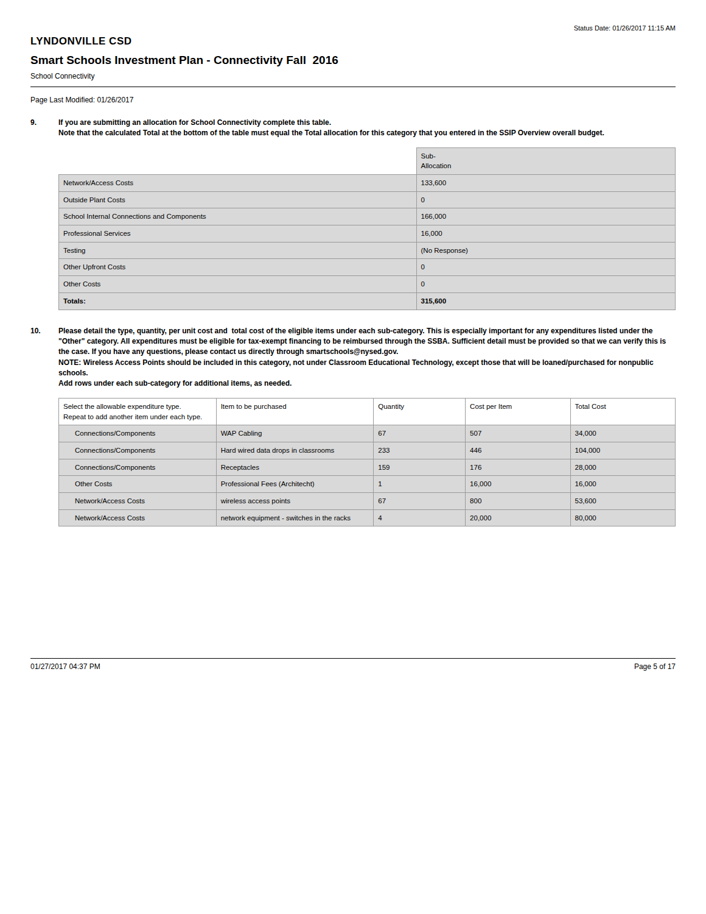Status Date: 01/26/2017 11:15 AM
LYNDONVILLE CSD
Smart Schools Investment Plan - Connectivity Fall 2016
School Connectivity
Page Last Modified: 01/26/2017
9.
If you are submitting an allocation for School Connectivity complete this table.
Note that the calculated Total at the bottom of the table must equal the Total allocation for this category that you entered in the SSIP Overview overall budget.
| | Sub- Allocation |
| Network/Access Costs | 133,600 |
| Outside Plant Costs | 0 |
| School Internal Connections and Components | 166,000 |
| Professional Services | 16,000 |
| Testing | (No Response) |
| Other Upfront Costs | 0 |
| Other Costs | 0 |
| Totals: | 315,600 |
10.
Please detail the type, quantity, per unit cost and total cost of the eligible items under each sub-category. This is especially important for any expenditures listed under the "Other" category. All expenditures must be eligible for tax-exempt financing to be reimbursed through the SSBA. Sufficient detail must be provided so that we can verify this is the case. If you have any questions, please contact us directly through smartschools@nysed.gov.
NOTE: Wireless Access Points should be included in this category, not under Classroom Educational Technology, except those that will be loaned/purchased for nonpublic schools.
Add rows under each sub-category for additional items, as needed.
| Select the allowable expenditure type. Repeat to add another item under each type. | Item to be purchased | Quantity | Cost per Item | Total Cost |
| --- | --- | --- | --- | --- |
| Connections/Components | WAP Cabling | 67 | 507 | 34,000 |
| Connections/Components | Hard wired data drops in classrooms | 233 | 446 | 104,000 |
| Connections/Components | Receptacles | 159 | 176 | 28,000 |
| Other Costs | Professional Fees (Architecht) | 1 | 16,000 | 16,000 |
| Network/Access Costs | wireless access points | 67 | 800 | 53,600 |
| Network/Access Costs | network equipment - switches in the racks | 4 | 20,000 | 80,000 |
01/27/2017 04:37 PM Page 5 of 17